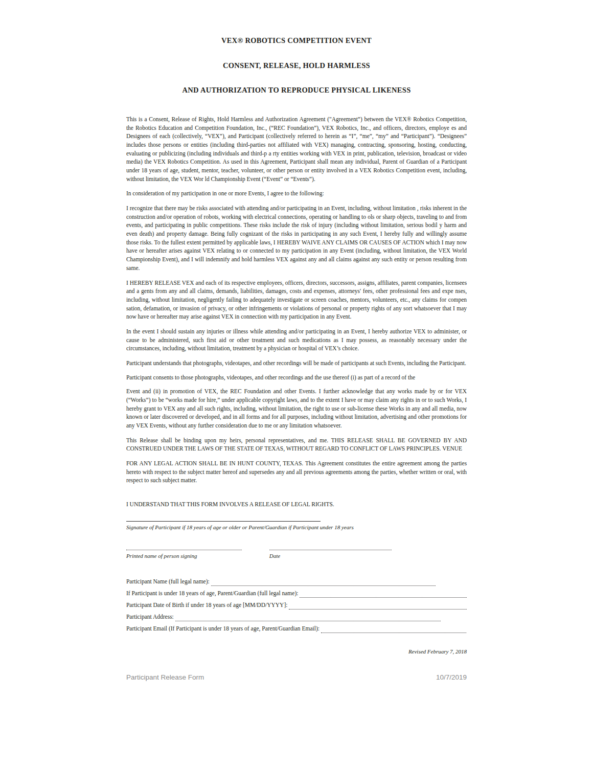VEX® ROBOTICS COMPETITION EVENT
CONSENT, RELEASE, HOLD HARMLESS
AND AUTHORIZATION TO REPRODUCE PHYSICAL LIKENESS
This is a Consent, Release of Rights, Hold Harmless and Authorization Agreement ("Agreement”) between the VEX® Robotics Competition, the Robotics Education and Competition Foundation, Inc., (“REC Foundation”), VEX Robotics, Inc., and officers, directors, employe es and Designees of each (collectively, “VEX”), and Participant (collectively referred to herein as “I”, “me”, “my” and “Participant”). “Designees” includes those persons or entities (including third-parties not affiliated with VEX) managing, contracting, sponsoring, hosting, conducting, evaluating or publicizing (including individuals and third-p a rty entities working with VEX in print, publication, television, broadcast or video media) the VEX Robotics Competition. As used in this Agreement, Participant shall mean any individual, Parent of Guardian of a Participant under 18 years of age, student, mentor, teacher, volunteer, or other person or entity involved in a VEX Robotics Competition event, including, without limitation, the VEX Wor ld Championship Event (“Event” or “Events”).
In consideration of my participation in one or more Events, I agree to the following:
I recognize that there may be risks associated with attending and/or participating in an Event, including, without limitation , risks inherent in the construction and/or operation of robots, working with electrical connections, operating or handling to ols or sharp objects, traveling to and from events, and participating in public competitions. These risks include the risk of injury (including without limitation, serious bodil y harm and even death) and property damage. Being fully cognizant of the risks in participating in any such Event, I hereby fully and willingly assume those risks. To the fullest extent permitted by applicable laws, I HEREBY WAIVE ANY CLAIMS OR CAUSES OF ACTION which I may now have or hereafter arises against VEX relating to or connected to my participation in any Event (including, without limitation, the VEX World Championship Event), and I will indemnify and hold harmless VEX against any and all claims against any such entity or person resulting from same.
I HEREBY RELEASE VEX and each of its respective employees, officers, directors, successors, assigns, affiliates, parent companies, licensees and a gents from any and all claims, demands, liabilities, damages, costs and expenses, attorneys' fees, other professional fees and expe nses, including, without limitation, negligently failing to adequately investigate or screen coaches, mentors, volunteers, etc., any claims for compen sation, defamation, or invasion of privacy, or other infringements or violations of personal or property rights of any sort whatsoever that I may now have or hereafter may arise against VEX in connection with my participation in any Event.
In the event I should sustain any injuries or illness while attending and/or participating in an Event, I hereby authorize VEX to administer, or cause to be administered, such first aid or other treatment and such medications as I may possess, as reasonably necessary under the circumstances, including, without limitation, treatment by a physician or hospital of VEX’s choice.
Participant understands that photographs, videotapes, and other recordings will be made of participants at such Events, including the Participant.
Participant consents to those photographs, videotapes, and other recordings and the use thereof (i) as part of a record of the
Event and (ii) in promotion of VEX, the REC Foundation and other Events. I further acknowledge that any works made by or for VEX (“Works”) to be “works made for hire,” under applicable copyright laws, and to the extent I have or may claim any rights in or to such Works, I hereby grant to VEX any and all such rights, including, without limitation, the right to use or sub-license these Works in any and all media, now known or later discovered or developed, and in all forms and for all purposes, including without limitation, advertising and other promotions for any VEX Events, without any further consideration due to me or any limitation whatsoever.
This Release shall be binding upon my heirs, personal representatives, and me. THIS RELEASE SHALL BE GOVERNED BY AND CONSTRUED UNDER THE LAWS OF THE STATE OF TEXAS, WITHOUT REGARD TO CONFLICT OF LAWS PRINCIPLES. VENUE
FOR ANY LEGAL ACTION SHALL BE IN HUNT COUNTY, TEXAS. This Agreement constitutes the entire agreement among the parties hereto with respect to the subject matter hereof and supersedes any and all previous agreements among the parties, whether written or oral, with respect to such subject matter.
I UNDERSTAND THAT THIS FORM INVOLVES A RELEASE OF LEGAL RIGHTS.
Signature of Participant if 18 years of age or older or Parent/Guardian if Participant under 18 years
| Printed name of person signing | | Date |
Participant Name (full legal name):
If Participant is under 18 years of age, Parent/Guardian (full legal name):
Participant Date of Birth if under 18 years of age [MM/DD/YYYY]:
Participant Address:
Participant Email (If Participant is under 18 years of age, Parent/Guardian Email):
Revised February 7, 2018
Participant Release Form 10/7/2019